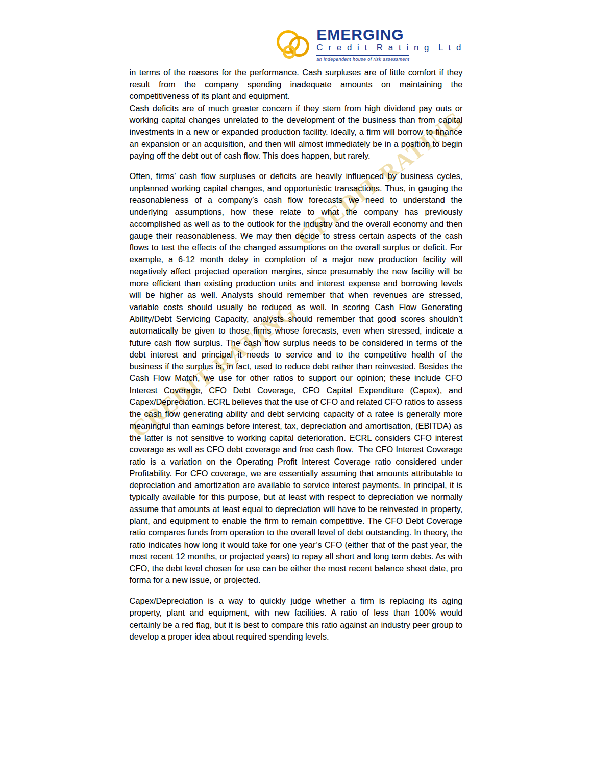EMERGING
C r e d i t R a t i n g L t d
an independent house of risk assessment
CREDIT RATING CREDIT RATING
in terms of the reasons for the performance. Cash surpluses are of little comfort if they result from the company spending inadequate amounts on maintaining the competitiveness of its plant and equipment.
Cash deficits are of much greater concern if they stem from high dividend pay outs or working capital changes unrelated to the development of the business than from capital investments in a new or expanded production facility. Ideally, a firm will borrow to finance an expansion or an acquisition, and then will almost immediately be in a position to begin paying off the debt out of cash flow. This does happen, but rarely.
Often, firms’ cash flow surpluses or deficits are heavily influenced by business cycles, unplanned working capital changes, and opportunistic transactions. Thus, in gauging the reasonableness of a company’s cash flow forecasts we need to understand the underlying assumptions, how these relate to what the company has previously accomplished as well as to the outlook for the industry and the overall economy and then gauge their reasonableness. We may then decide to stress certain aspects of the cash flows to test the effects of the changed assumptions on the overall surplus or deficit. For example, a 6-12 month delay in completion of a major new production facility will negatively affect projected operation margins, since presumably the new facility will be more efficient than existing production units and interest expense and borrowing levels will be higher as well. Analysts should remember that when revenues are stressed, variable costs should usually be reduced as well. In scoring Cash Flow Generating Ability/Debt Servicing Capacity, analysts should remember that good scores shouldn’t automatically be given to those firms whose forecasts, even when stressed, indicate a future cash flow surplus. The cash flow surplus needs to be considered in terms of the debt interest and principal it needs to service and to the competitive health of the business if the surplus is, in fact, used to reduce debt rather than reinvested. Besides the Cash Flow Match, we use for other ratios to support our opinion; these include CFO Interest Coverage, CFO Debt Coverage, CFO Capital Expenditure (Capex), and Capex/Depreciation. ECRL believes that the use of CFO and related CFO ratios to assess the cash flow generating ability and debt servicing capacity of a ratee is generally more meaningful than earnings before interest, tax, depreciation and amortisation, (EBITDA) as the latter is not sensitive to working capital deterioration. ECRL considers CFO interest coverage as well as CFO debt coverage and free cash flow. The CFO Interest Coverage ratio is a variation on the Operating Profit Interest Coverage ratio considered under Profitability. For CFO coverage, we are essentially assuming that amounts attributable to depreciation and amortization are available to service interest payments. In principal, it is typically available for this purpose, but at least with respect to depreciation we normally assume that amounts at least equal to depreciation will have to be reinvested in property, plant, and equipment to enable the firm to remain competitive. The CFO Debt Coverage ratio compares funds from operation to the overall level of debt outstanding. In theory, the ratio indicates how long it would take for one year’s CFO (either that of the past year, the most recent 12 months, or projected years) to repay all short and long term debts. As with CFO, the debt level chosen for use can be either the most recent balance sheet date, pro forma for a new issue, or projected.
Capex/Depreciation is a way to quickly judge whether a firm is replacing its aging property, plant and equipment, with new facilities. A ratio of less than 100% would certainly be a red flag, but it is best to compare this ratio against an industry peer group to develop a proper idea about required spending levels.